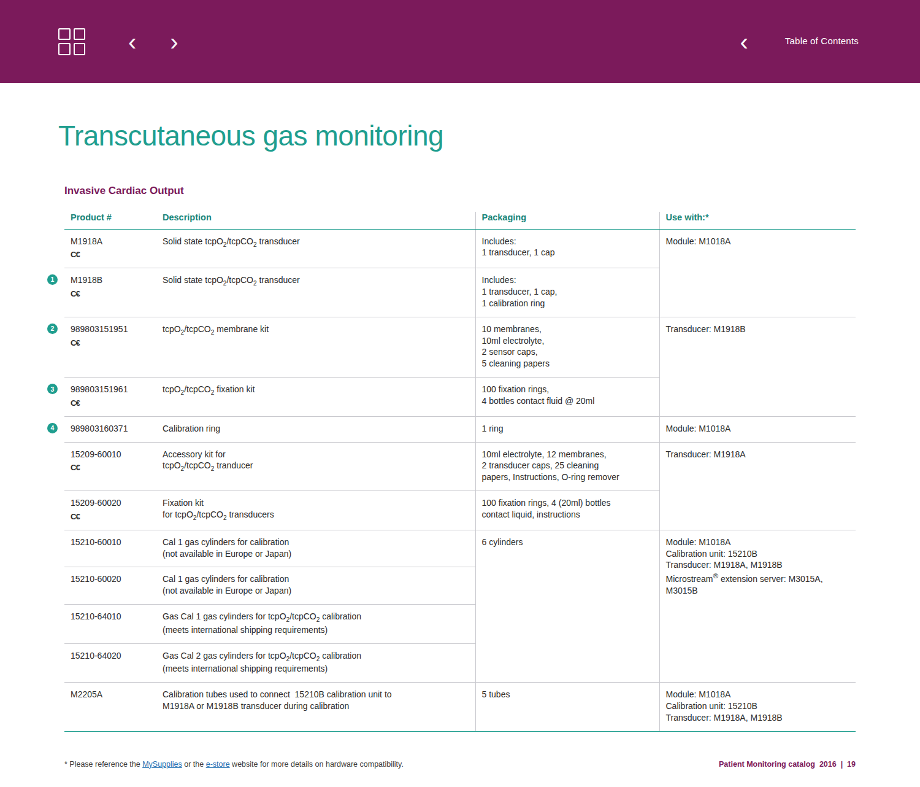‹ ›
‹ Table of Contents
Transcutaneous gas monitoring
Invasive Cardiac Output
| Product # | Description | Packaging | Use with:* |
| --- | --- | --- | --- |
| M1918A C€ | Solid state tcpO 2 /tcpCO 2 transducer | Includes: 1 transducer, 1 cap | Module: M1018A |
| 1 M1918B C€ | Solid state tcpO 2 /tcpCO 2 transducer | Includes: 1 transducer, 1 cap, 1 calibration ring |
| 2 989803151951 C€ | tcpO 2 /tcpCO 2 membrane kit | 10 membranes, 10ml electrolyte, 2 sensor caps, 5 cleaning papers | Transducer: M1918B |
| 3 989803151961 C€ | tcpO 2 /tcpCO 2 fixation kit | 100 fixation rings, 4 bottles contact fluid @ 20ml |
| 4 989803160371 | Calibration ring | 1 ring | Module: M1018A |
| 15209-60010 C€ | Accessory kit for tcpO 2 /tcpCO 2 tranducer | 10ml electrolyte, 12 membranes, 2 transducer caps, 25 cleaning papers, Instructions, O-ring remover | Transducer: M1918A |
| 15209-60020 C€ | Fixation kit for tcpO 2 /tcpCO 2 transducers | 100 fixation rings, 4 (20ml) bottles contact liquid, instructions |
| 15210-60010 | Cal 1 gas cylinders for calibration (not available in Europe or Japan) | 6 cylinders | Module: M1018A Calibration unit: 15210B Transducer: M1918A, M1918B Microstream ® extension server: M3015A, M3015B |
| 15210-60020 | Cal 1 gas cylinders for calibration (not available in Europe or Japan) |
| 15210-64010 | Gas Cal 1 gas cylinders for tcpO 2 /tcpCO 2 calibration (meets international shipping requirements) |
| 15210-64020 | Gas Cal 2 gas cylinders for tcpO 2 /tcpCO 2 calibration (meets international shipping requirements) |
| M2205A | Calibration tubes used to connect 15210B calibration unit to M1918A or M1918B transducer during calibration | 5 tubes | Module: M1018A Calibration unit: 15210B Transducer: M1918A, M1918B |
* Please reference the MySupplies or the e-store website for more details on hardware compatibility.
Patient Monitoring catalog 2016 | 19